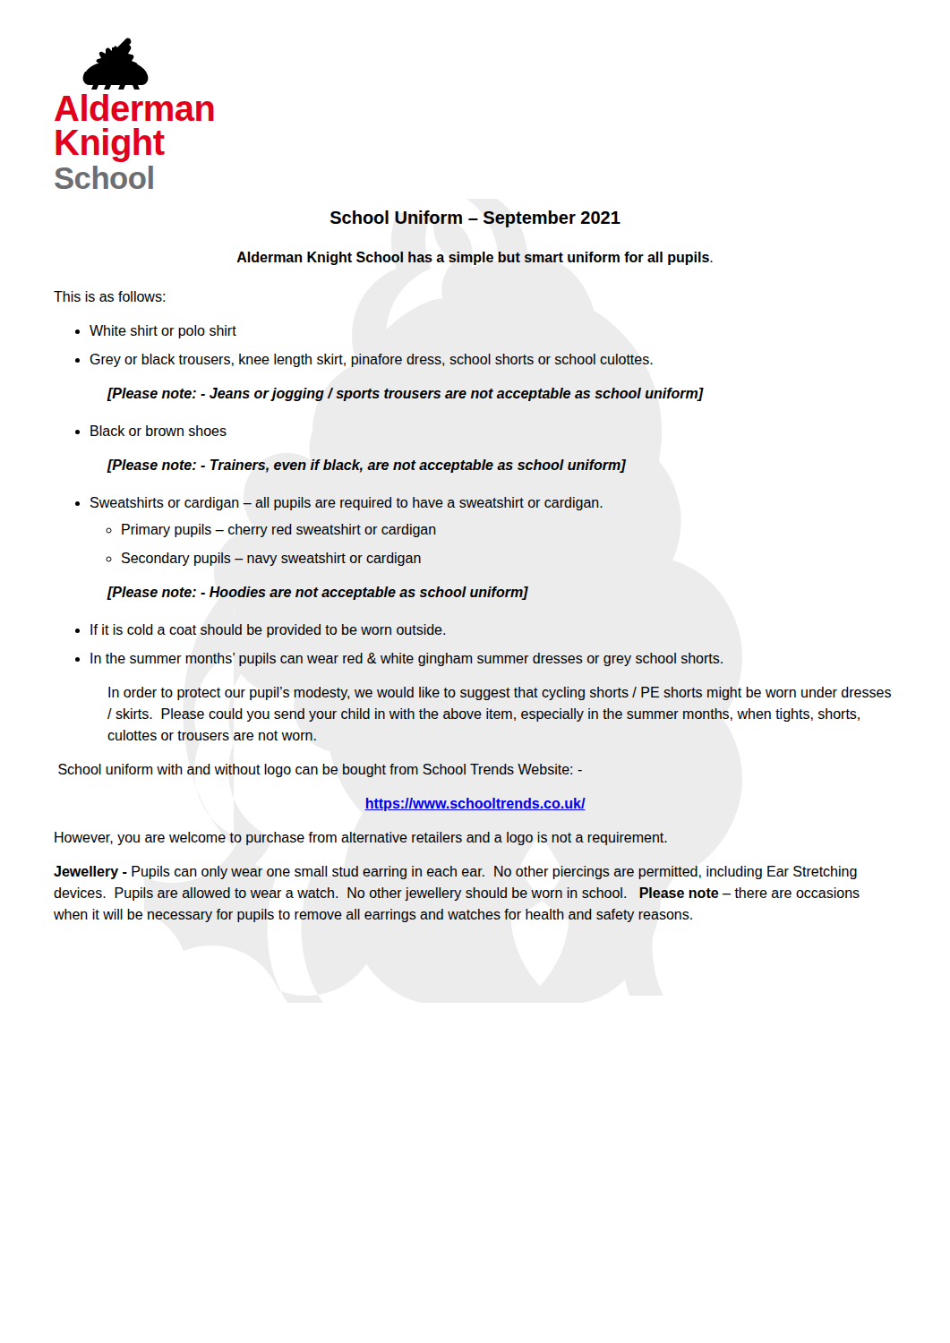Alderman
Knight
School
School Uniform – September 2021
Alderman Knight School has a simple but smart uniform for all pupils.
This is as follows:
White shirt or polo shirt
Grey or black trousers, knee length skirt, pinafore dress, school shorts or school culottes.
[Please note: - Jeans or jogging / sports trousers are not acceptable as school uniform]
Black or brown shoes
[Please note: - Trainers, even if black, are not acceptable as school uniform]
Sweatshirts or cardigan – all pupils are required to have a sweatshirt or cardigan.
Primary pupils – cherry red sweatshirt or cardigan
Secondary pupils – navy sweatshirt or cardigan
[Please note: - Hoodies are not acceptable as school uniform]
If it is cold a coat should be provided to be worn outside.
In the summer months’ pupils can wear red & white gingham summer dresses or grey school shorts.
In order to protect our pupil’s modesty, we would like to suggest that cycling shorts / PE shorts might be worn under dresses / skirts. Please could you send your child in with the above item, especially in the summer months, when tights, shorts, culottes or trousers are not worn.
School uniform with and without logo can be bought from School Trends Website: -
https://www.schooltrends.co.uk/
However, you are welcome to purchase from alternative retailers and a logo is not a requirement.
Jewellery - Pupils can only wear one small stud earring in each ear. No other piercings are permitted, including Ear Stretching devices. Pupils are allowed to wear a watch. No other jewellery should be worn in school. Please note – there are occasions when it will be necessary for pupils to remove all earrings and watches for health and safety reasons.